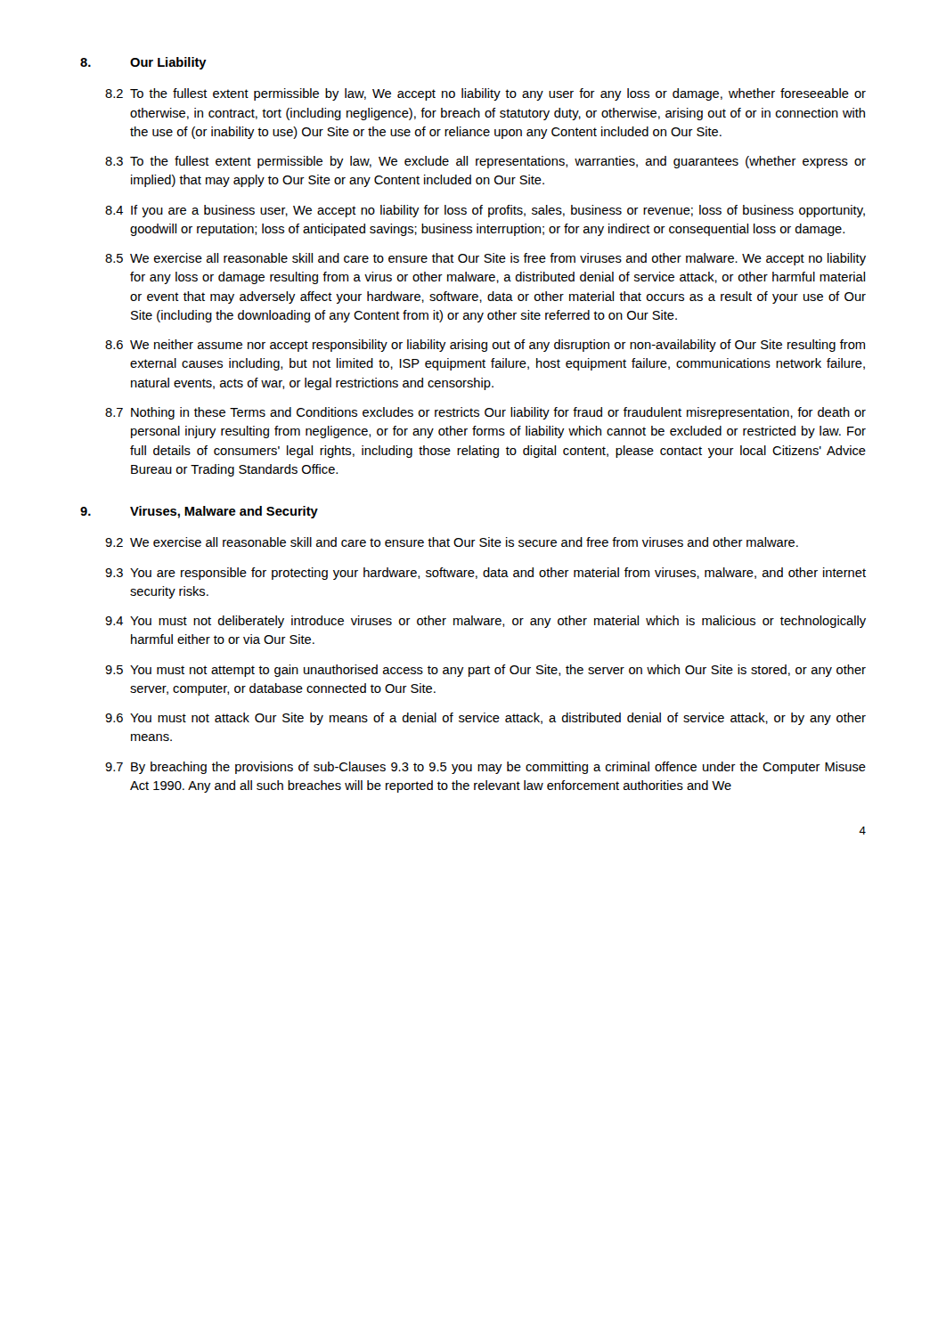8.
Our Liability
8.2
To the fullest extent permissible by law, We accept no liability to any user for any loss or damage, whether foreseeable or otherwise, in contract, tort (including negligence), for breach of statutory duty, or otherwise, arising out of or in connection with the use of (or inability to use) Our Site or the use of or reliance upon any Content included on Our Site.
8.3
To the fullest extent permissible by law, We exclude all representations, warranties, and guarantees (whether express or implied) that may apply to Our Site or any Content included on Our Site.
8.4
If you are a business user, We accept no liability for loss of profits, sales, business or revenue; loss of business opportunity, goodwill or reputation; loss of anticipated savings; business interruption; or for any indirect or consequential loss or damage.
8.5
We exercise all reasonable skill and care to ensure that Our Site is free from viruses and other malware. We accept no liability for any loss or damage resulting from a virus or other malware, a distributed denial of service attack, or other harmful material or event that may adversely affect your hardware, software, data or other material that occurs as a result of your use of Our Site (including the downloading of any Content from it) or any other site referred to on Our Site.
8.6
We neither assume nor accept responsibility or liability arising out of any disruption or non-availability of Our Site resulting from external causes including, but not limited to, ISP equipment failure, host equipment failure, communications network failure, natural events, acts of war, or legal restrictions and censorship.
8.7
Nothing in these Terms and Conditions excludes or restricts Our liability for fraud or fraudulent misrepresentation, for death or personal injury resulting from negligence, or for any other forms of liability which cannot be excluded or restricted by law. For full details of consumers' legal rights, including those relating to digital content, please contact your local Citizens' Advice Bureau or Trading Standards Office.
9.
Viruses, Malware and Security
9.2
We exercise all reasonable skill and care to ensure that Our Site is secure and free from viruses and other malware.
9.3
You are responsible for protecting your hardware, software, data and other material from viruses, malware, and other internet security risks.
9.4
You must not deliberately introduce viruses or other malware, or any other material which is malicious or technologically harmful either to or via Our Site.
9.5
You must not attempt to gain unauthorised access to any part of Our Site, the server on which Our Site is stored, or any other server, computer, or database connected to Our Site.
9.6
You must not attack Our Site by means of a denial of service attack, a distributed denial of service attack, or by any other means.
9.7
By breaching the provisions of sub-Clauses 9.3 to 9.5 you may be committing a criminal offence under the Computer Misuse Act 1990. Any and all such breaches will be reported to the relevant law enforcement authorities and We
4